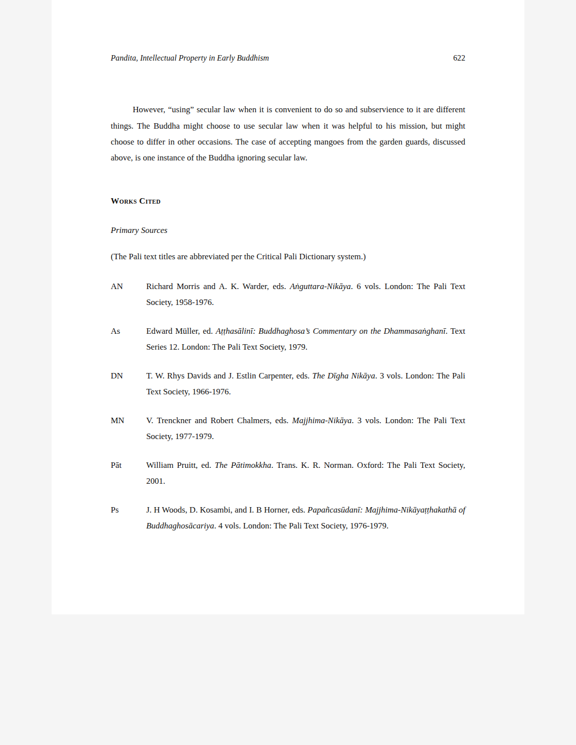Pandita, Intellectual Property in Early Buddhism 622
However, “using” secular law when it is convenient to do so and subservience to it are different things. The Buddha might choose to use secular law when it was helpful to his mission, but might choose to differ in other occasions. The case of accepting mangoes from the garden guards, discussed above, is one instance of the Buddha ignoring secular law.
Works Cited
Primary Sources
(The Pali text titles are abbreviated per the Critical Pali Dictionary system.)
AN
Richard Morris and A. K. Warder, eds. Aṅguttara-Nikāya. 6 vols. London: The Pali Text Society, 1958-1976.
As
Edward Müller, ed. Aṭṭhasālinī: Buddhaghosa’s Commentary on the Dhammasaṅghanī. Text Series 12. London: The Pali Text Society, 1979.
DN
T. W. Rhys Davids and J. Estlin Carpenter, eds. The Dīgha Nikāya. 3 vols. London: The Pali Text Society, 1966-1976.
MN
V. Trenckner and Robert Chalmers, eds. Majjhima-Nikāya. 3 vols. London: The Pali Text Society, 1977-1979.
Pāt
William Pruitt, ed. The Pātimokkha. Trans. K. R. Norman. Oxford: The Pali Text Society, 2001.
Ps
J. H Woods, D. Kosambi, and I. B Horner, eds. Papañcasūdanī: Majjhima-Nikāyaṭṭhakathā of Buddhaghosācariya. 4 vols. London: The Pali Text Society, 1976-1979.